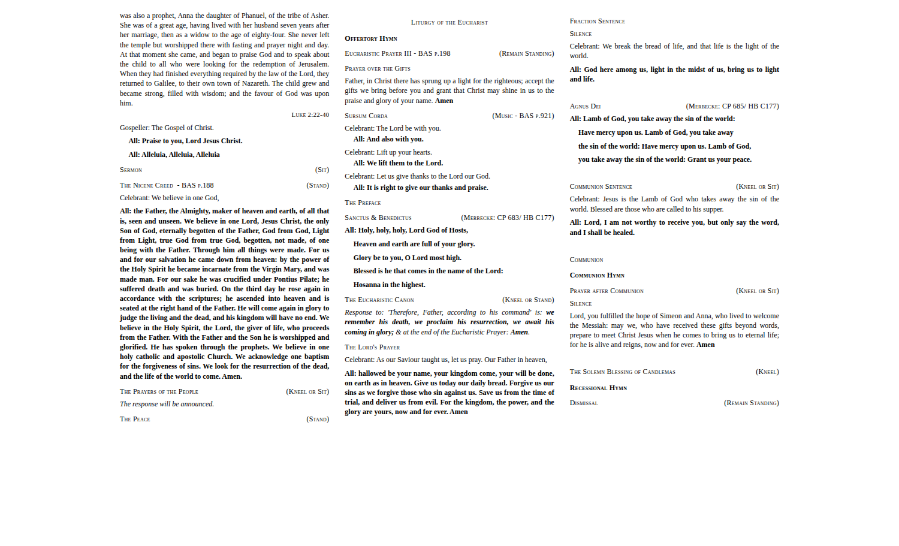was also a prophet, Anna the daughter of Phanuel, of the tribe of Asher. She was of a great age, having lived with her husband seven years after her marriage, then as a widow to the age of eighty-four. She never left the temple but worshipped there with fasting and prayer night and day. At that moment she came, and began to praise God and to speak about the child to all who were looking for the redemption of Jerusalem. When they had finished everything required by the law of the Lord, they returned to Galilee, to their own town of Nazareth. The child grew and became strong, filled with wisdom; and the favour of God was upon him.
Luke 2:22-40
Gospeller: The Gospel of Christ.
All: Praise to you, Lord Jesus Christ.
All: Alleluia, Alleluia, Alleluia
Sermon (Sit)
The Nicene Creed - BAS p.188 (Stand)
Celebrant: We believe in one God,
All: the Father, the Almighty, maker of heaven and earth, of all that is, seen and unseen. We believe in one Lord, Jesus Christ, the only Son of God, eternally begotten of the Father, God from God, Light from Light, true God from true God, begotten, not made, of one being with the Father. Through him all things were made. For us and for our salvation he came down from heaven: by the power of the Holy Spirit he became incarnate from the Virgin Mary, and was made man. For our sake he was crucified under Pontius Pilate; he suffered death and was buried. On the third day he rose again in accordance with the scriptures; he ascended into heaven and is seated at the right hand of the Father. He will come again in glory to judge the living and the dead, and his kingdom will have no end. We believe in the Holy Spirit, the Lord, the giver of life, who proceeds from the Father. With the Father and the Son he is worshipped and glorified. He has spoken through the prophets. We believe in one holy catholic and apostolic Church. We acknowledge one baptism for the forgiveness of sins. We look for the resurrection of the dead, and the life of the world to come. Amen.
The Prayers of the People (Kneel or Sit)
The response will be announced.
The Peace (Stand)
Liturgy of the Eucharist
Offertory Hymn
Eucharistic Prayer III - BAS p.198 (Remain Standing)
Prayer over the Gifts
Father, in Christ there has sprung up a light for the righteous; accept the gifts we bring before you and grant that Christ may shine in us to the praise and glory of your name. Amen
Sursum Corda (Music - BAS p.921)
Celebrant: The Lord be with you.
All: And also with you.
Celebrant: Lift up your hearts.
All: We lift them to the Lord.
Celebrant: Let us give thanks to the Lord our God.
All: It is right to give our thanks and praise.
The Preface
Sanctus & Benedictus (Merbecke: CP 683/ HB C177)
All: Holy, holy, holy, Lord God of Hosts,
Heaven and earth are full of your glory.
Glory be to you, O Lord most high.
Blessed is he that comes in the name of the Lord:
Hosanna in the highest.
The Eucharistic Canon (Kneel or Stand)
Response to: 'Therefore, Father, according to his command' is: we remember his death, we proclaim his resurrection, we await his coming in glory; & at the end of the Eucharistic Prayer: Amen.
The Lord's Prayer
Celebrant: As our Saviour taught us, let us pray. Our Father in heaven,
All: hallowed be your name, your kingdom come, your will be done, on earth as in heaven. Give us today our daily bread. Forgive us our sins as we forgive those who sin against us. Save us from the time of trial, and deliver us from evil. For the kingdom, the power, and the glory are yours, now and for ever. Amen
Fraction Sentence
Silence
Celebrant: We break the bread of life, and that life is the light of the world.
All: God here among us, light in the midst of us, bring us to light and life.
Agnus Dei (Merbecke: CP 685/ HB C177)
All: Lamb of God, you take away the sin of the world:
Have mercy upon us. Lamb of God, you take away
the sin of the world: Have mercy upon us. Lamb of God,
you take away the sin of the world: Grant us your peace.
Communion Sentence (Kneel or Sit)
Celebrant: Jesus is the Lamb of God who takes away the sin of the world. Blessed are those who are called to his supper.
All: Lord, I am not worthy to receive you, but only say the word, and I shall be healed.
Communion
Communion Hymn
Prayer after Communion (Kneel or Sit)
Silence
Lord, you fulfilled the hope of Simeon and Anna, who lived to welcome the Messiah: may we, who have received these gifts beyond words, prepare to meet Christ Jesus when he comes to bring us to eternal life; for he is alive and reigns, now and for ever. Amen
The Solemn Blessing of Candlemas (Kneel)
Recessional Hymn
Dismissal (Remain Standing)